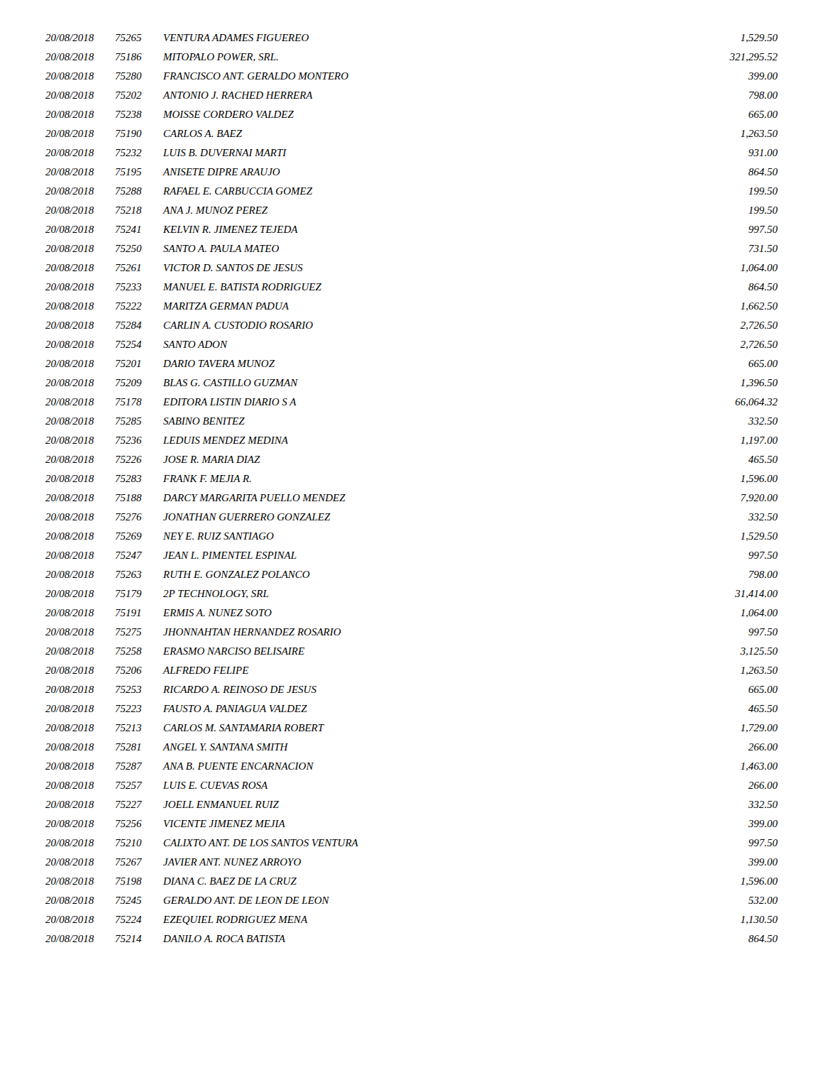| 20/08/2018 | 75265 | VENTURA ADAMES FIGUEREO | 1,529.50 |
| 20/08/2018 | 75186 | MITOPALO POWER, SRL. | 321,295.52 |
| 20/08/2018 | 75280 | FRANCISCO ANT. GERALDO MONTERO | 399.00 |
| 20/08/2018 | 75202 | ANTONIO J. RACHED HERRERA | 798.00 |
| 20/08/2018 | 75238 | MOISSE CORDERO VALDEZ | 665.00 |
| 20/08/2018 | 75190 | CARLOS A. BAEZ | 1,263.50 |
| 20/08/2018 | 75232 | LUIS B. DUVERNAI MARTI | 931.00 |
| 20/08/2018 | 75195 | ANISETE DIPRE ARAUJO | 864.50 |
| 20/08/2018 | 75288 | RAFAEL E. CARBUCCIA GOMEZ | 199.50 |
| 20/08/2018 | 75218 | ANA J. MUNOZ PEREZ | 199.50 |
| 20/08/2018 | 75241 | KELVIN R. JIMENEZ TEJEDA | 997.50 |
| 20/08/2018 | 75250 | SANTO A. PAULA MATEO | 731.50 |
| 20/08/2018 | 75261 | VICTOR D. SANTOS DE JESUS | 1,064.00 |
| 20/08/2018 | 75233 | MANUEL E. BATISTA RODRIGUEZ | 864.50 |
| 20/08/2018 | 75222 | MARITZA GERMAN PADUA | 1,662.50 |
| 20/08/2018 | 75284 | CARLIN A. CUSTODIO ROSARIO | 2,726.50 |
| 20/08/2018 | 75254 | SANTO ADON | 2,726.50 |
| 20/08/2018 | 75201 | DARIO TAVERA MUNOZ | 665.00 |
| 20/08/2018 | 75209 | BLAS G. CASTILLO GUZMAN | 1,396.50 |
| 20/08/2018 | 75178 | EDITORA LISTIN DIARIO S A | 66,064.32 |
| 20/08/2018 | 75285 | SABINO BENITEZ | 332.50 |
| 20/08/2018 | 75236 | LEDUIS MENDEZ MEDINA | 1,197.00 |
| 20/08/2018 | 75226 | JOSE R. MARIA DIAZ | 465.50 |
| 20/08/2018 | 75283 | FRANK F. MEJIA R. | 1,596.00 |
| 20/08/2018 | 75188 | DARCY MARGARITA PUELLO MENDEZ | 7,920.00 |
| 20/08/2018 | 75276 | JONATHAN GUERRERO GONZALEZ | 332.50 |
| 20/08/2018 | 75269 | NEY E. RUIZ SANTIAGO | 1,529.50 |
| 20/08/2018 | 75247 | JEAN L. PIMENTEL ESPINAL | 997.50 |
| 20/08/2018 | 75263 | RUTH E. GONZALEZ POLANCO | 798.00 |
| 20/08/2018 | 75179 | 2P TECHNOLOGY, SRL | 31,414.00 |
| 20/08/2018 | 75191 | ERMIS A. NUNEZ SOTO | 1,064.00 |
| 20/08/2018 | 75275 | JHONNAHTAN HERNANDEZ ROSARIO | 997.50 |
| 20/08/2018 | 75258 | ERASMO NARCISO BELISAIRE | 3,125.50 |
| 20/08/2018 | 75206 | ALFREDO FELIPE | 1,263.50 |
| 20/08/2018 | 75253 | RICARDO A. REINOSO DE JESUS | 665.00 |
| 20/08/2018 | 75223 | FAUSTO A. PANIAGUA VALDEZ | 465.50 |
| 20/08/2018 | 75213 | CARLOS M. SANTAMARIA ROBERT | 1,729.00 |
| 20/08/2018 | 75281 | ANGEL Y. SANTANA SMITH | 266.00 |
| 20/08/2018 | 75287 | ANA B. PUENTE ENCARNACION | 1,463.00 |
| 20/08/2018 | 75257 | LUIS E. CUEVAS ROSA | 266.00 |
| 20/08/2018 | 75227 | JOELL ENMANUEL RUIZ | 332.50 |
| 20/08/2018 | 75256 | VICENTE JIMENEZ MEJIA | 399.00 |
| 20/08/2018 | 75210 | CALIXTO ANT. DE LOS SANTOS VENTURA | 997.50 |
| 20/08/2018 | 75267 | JAVIER ANT. NUNEZ ARROYO | 399.00 |
| 20/08/2018 | 75198 | DIANA C. BAEZ DE LA CRUZ | 1,596.00 |
| 20/08/2018 | 75245 | GERALDO ANT. DE LEON DE LEON | 532.00 |
| 20/08/2018 | 75224 | EZEQUIEL RODRIGUEZ MENA | 1,130.50 |
| 20/08/2018 | 75214 | DANILO A. ROCA BATISTA | 864.50 |